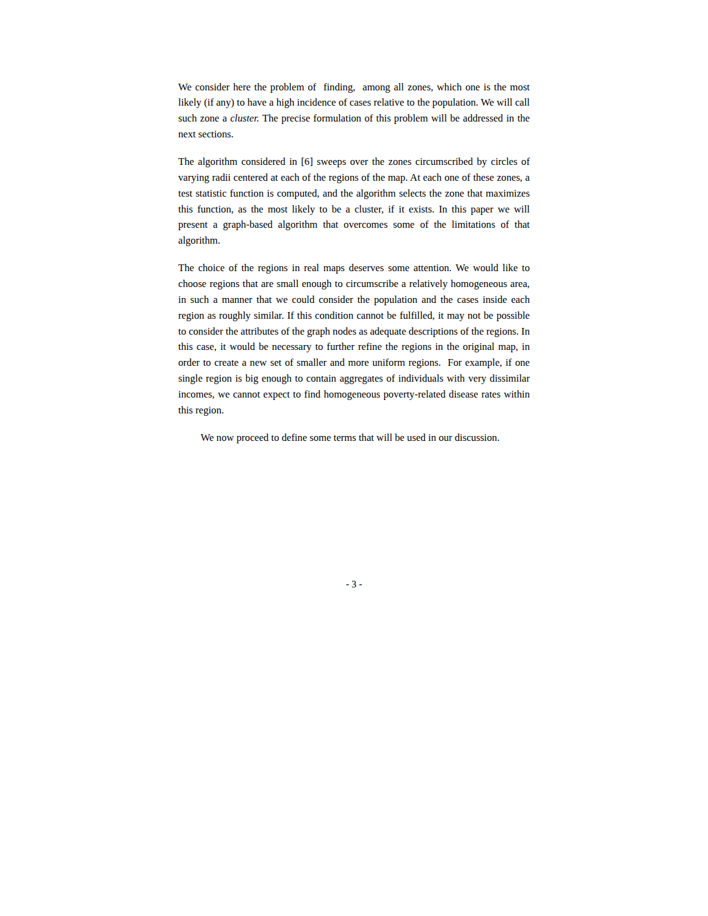We consider here the problem of finding, among all zones, which one is the most likely (if any) to have a high incidence of cases relative to the population. We will call such zone a cluster. The precise formulation of this problem will be addressed in the next sections.
The algorithm considered in [6] sweeps over the zones circumscribed by circles of varying radii centered at each of the regions of the map. At each one of these zones, a test statistic function is computed, and the algorithm selects the zone that maximizes this function, as the most likely to be a cluster, if it exists. In this paper we will present a graph-based algorithm that overcomes some of the limitations of that algorithm.
The choice of the regions in real maps deserves some attention. We would like to choose regions that are small enough to circumscribe a relatively homogeneous area, in such a manner that we could consider the population and the cases inside each region as roughly similar. If this condition cannot be fulfilled, it may not be possible to consider the attributes of the graph nodes as adequate descriptions of the regions. In this case, it would be necessary to further refine the regions in the original map, in order to create a new set of smaller and more uniform regions. For example, if one single region is big enough to contain aggregates of individuals with very dissimilar incomes, we cannot expect to find homogeneous poverty-related disease rates within this region.
We now proceed to define some terms that will be used in our discussion.
- 3 -